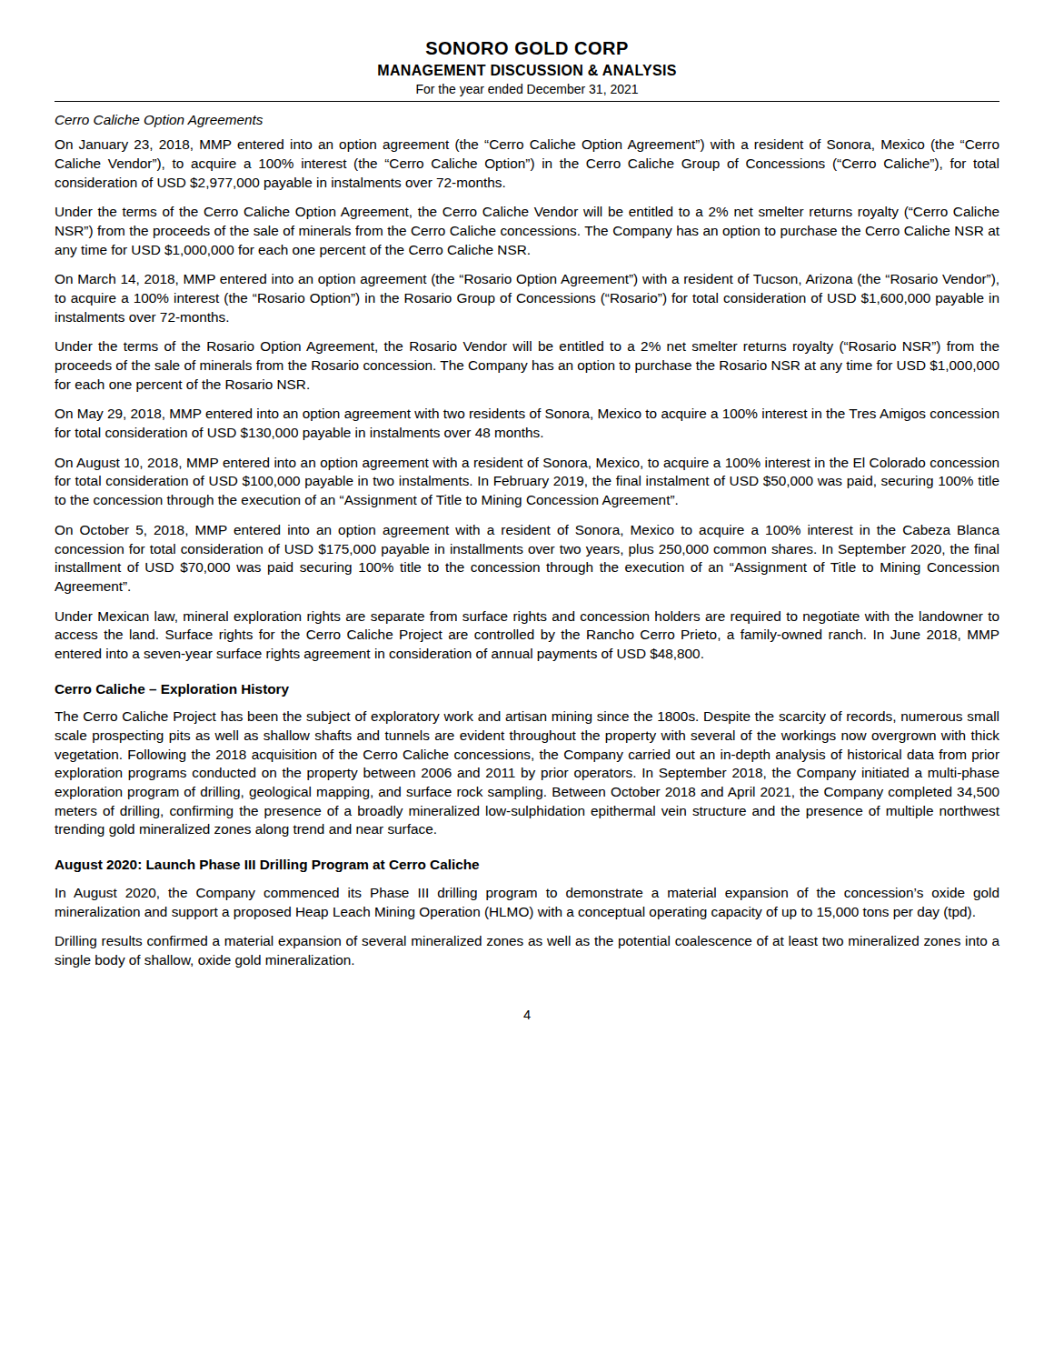SONORO GOLD CORP
MANAGEMENT DISCUSSION & ANALYSIS
For the year ended December 31, 2021
Cerro Caliche Option Agreements
On January 23, 2018, MMP entered into an option agreement (the “Cerro Caliche Option Agreement”) with a resident of Sonora, Mexico (the “Cerro Caliche Vendor”), to acquire a 100% interest (the “Cerro Caliche Option”) in the Cerro Caliche Group of Concessions (“Cerro Caliche”), for total consideration of USD $2,977,000 payable in instalments over 72-months.
Under the terms of the Cerro Caliche Option Agreement, the Cerro Caliche Vendor will be entitled to a 2% net smelter returns royalty (“Cerro Caliche NSR”) from the proceeds of the sale of minerals from the Cerro Caliche concessions. The Company has an option to purchase the Cerro Caliche NSR at any time for USD $1,000,000 for each one percent of the Cerro Caliche NSR.
On March 14, 2018, MMP entered into an option agreement (the “Rosario Option Agreement”) with a resident of Tucson, Arizona (the “Rosario Vendor”), to acquire a 100% interest (the “Rosario Option”) in the Rosario Group of Concessions (“Rosario”) for total consideration of USD $1,600,000 payable in instalments over 72-months.
Under the terms of the Rosario Option Agreement, the Rosario Vendor will be entitled to a 2% net smelter returns royalty (“Rosario NSR”) from the proceeds of the sale of minerals from the Rosario concession. The Company has an option to purchase the Rosario NSR at any time for USD $1,000,000 for each one percent of the Rosario NSR.
On May 29, 2018, MMP entered into an option agreement with two residents of Sonora, Mexico to acquire a 100% interest in the Tres Amigos concession for total consideration of USD $130,000 payable in instalments over 48 months.
On August 10, 2018, MMP entered into an option agreement with a resident of Sonora, Mexico, to acquire a 100% interest in the El Colorado concession for total consideration of USD $100,000 payable in two instalments. In February 2019, the final instalment of USD $50,000 was paid, securing 100% title to the concession through the execution of an “Assignment of Title to Mining Concession Agreement”.
On October 5, 2018, MMP entered into an option agreement with a resident of Sonora, Mexico to acquire a 100% interest in the Cabeza Blanca concession for total consideration of USD $175,000 payable in installments over two years, plus 250,000 common shares. In September 2020, the final installment of USD $70,000 was paid securing 100% title to the concession through the execution of an “Assignment of Title to Mining Concession Agreement”.
Under Mexican law, mineral exploration rights are separate from surface rights and concession holders are required to negotiate with the landowner to access the land. Surface rights for the Cerro Caliche Project are controlled by the Rancho Cerro Prieto, a family-owned ranch. In June 2018, MMP entered into a seven-year surface rights agreement in consideration of annual payments of USD $48,800.
Cerro Caliche – Exploration History
The Cerro Caliche Project has been the subject of exploratory work and artisan mining since the 1800s. Despite the scarcity of records, numerous small scale prospecting pits as well as shallow shafts and tunnels are evident throughout the property with several of the workings now overgrown with thick vegetation. Following the 2018 acquisition of the Cerro Caliche concessions, the Company carried out an in-depth analysis of historical data from prior exploration programs conducted on the property between 2006 and 2011 by prior operators. In September 2018, the Company initiated a multi-phase exploration program of drilling, geological mapping, and surface rock sampling. Between October 2018 and April 2021, the Company completed 34,500 meters of drilling, confirming the presence of a broadly mineralized low-sulphidation epithermal vein structure and the presence of multiple northwest trending gold mineralized zones along trend and near surface.
August 2020: Launch Phase III Drilling Program at Cerro Caliche
In August 2020, the Company commenced its Phase III drilling program to demonstrate a material expansion of the concession’s oxide gold mineralization and support a proposed Heap Leach Mining Operation (HLMO) with a conceptual operating capacity of up to 15,000 tons per day (tpd).
Drilling results confirmed a material expansion of several mineralized zones as well as the potential coalescence of at least two mineralized zones into a single body of shallow, oxide gold mineralization.
4